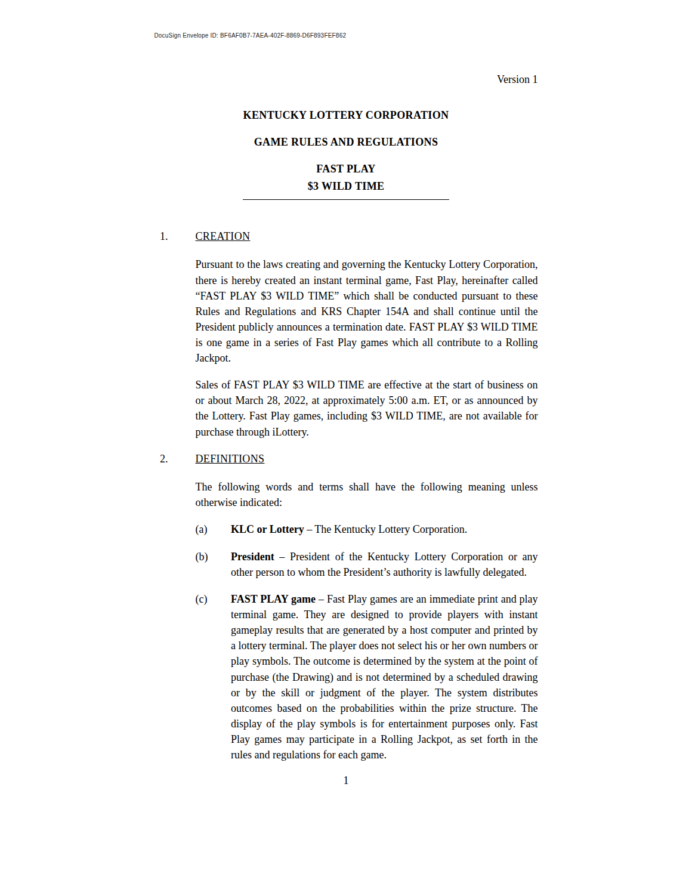DocuSign Envelope ID: BF6AF0B7-7AEA-402F-8869-D6F893FEF862
Version 1
KENTUCKY LOTTERY CORPORATION
GAME RULES AND REGULATIONS
FAST PLAY
$3 WILD TIME
1.
CREATION
Pursuant to the laws creating and governing the Kentucky Lottery Corporation, there is hereby created an instant terminal game, Fast Play, hereinafter called “FAST PLAY $3 WILD TIME” which shall be conducted pursuant to these Rules and Regulations and KRS Chapter 154A and shall continue until the President publicly announces a termination date. FAST PLAY $3 WILD TIME is one game in a series of Fast Play games which all contribute to a Rolling Jackpot.
Sales of FAST PLAY $3 WILD TIME are effective at the start of business on or about March 28, 2022, at approximately 5:00 a.m. ET, or as announced by the Lottery. Fast Play games, including $3 WILD TIME, are not available for purchase through iLottery.
2.
DEFINITIONS
The following words and terms shall have the following meaning unless otherwise indicated:
(a)
KLC or Lottery – The Kentucky Lottery Corporation.
(b)
President – President of the Kentucky Lottery Corporation or any other person to whom the President’s authority is lawfully delegated.
(c)
FAST PLAY game – Fast Play games are an immediate print and play terminal game. They are designed to provide players with instant gameplay results that are generated by a host computer and printed by a lottery terminal. The player does not select his or her own numbers or play symbols. The outcome is determined by the system at the point of purchase (the Drawing) and is not determined by a scheduled drawing or by the skill or judgment of the player. The system distributes outcomes based on the probabilities within the prize structure. The display of the play symbols is for entertainment purposes only. Fast Play games may participate in a Rolling Jackpot, as set forth in the rules and regulations for each game.
1